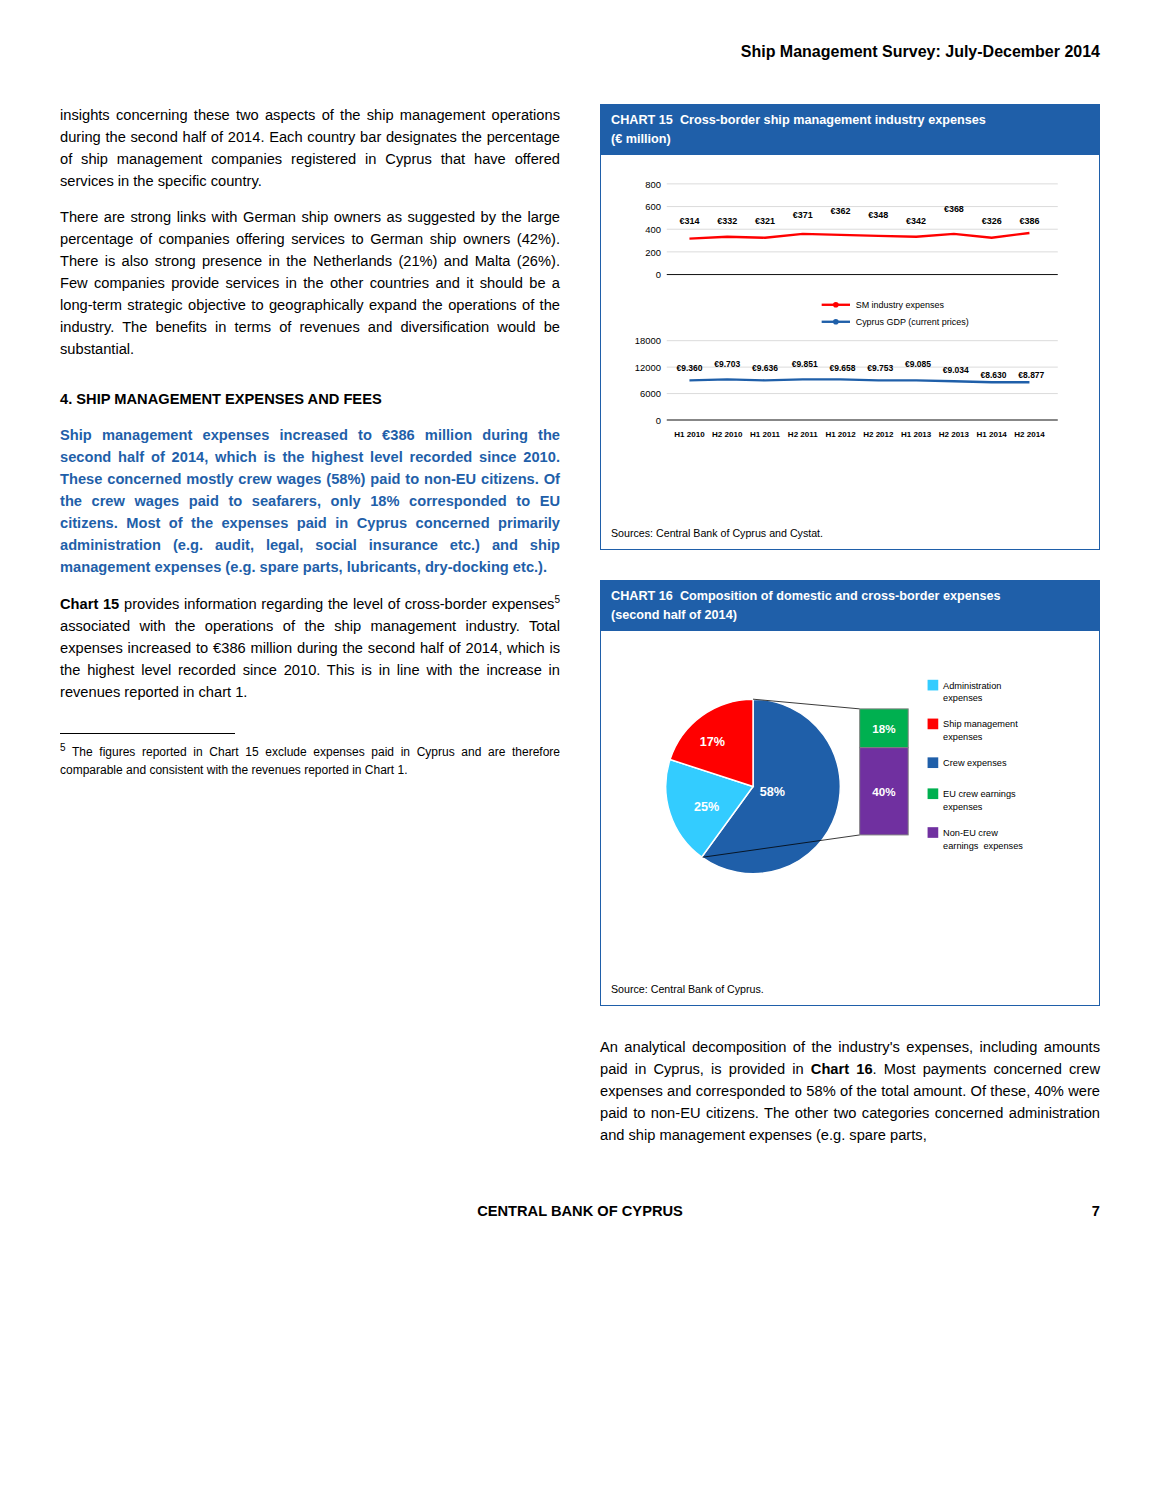Ship Management Survey: July-December 2014
insights concerning these two aspects of the ship management operations during the second half of 2014. Each country bar designates the percentage of ship management companies registered in Cyprus that have offered services in the specific country.
There are strong links with German ship owners as suggested by the large percentage of companies offering services to German ship owners (42%). There is also strong presence in the Netherlands (21%) and Malta (26%). Few companies provide services in the other countries and it should be a long-term strategic objective to geographically expand the operations of the industry. The benefits in terms of revenues and diversification would be substantial.
4. SHIP MANAGEMENT EXPENSES AND FEES
Ship management expenses increased to €386 million during the second half of 2014, which is the highest level recorded since 2010. These concerned mostly crew wages (58%) paid to non-EU citizens. Of the crew wages paid to seafarers, only 18% corresponded to EU citizens. Most of the expenses paid in Cyprus concerned primarily administration (e.g. audit, legal, social insurance etc.) and ship management expenses (e.g. spare parts, lubricants, dry-docking etc.).
Chart 15 provides information regarding the level of cross-border expenses5 associated with the operations of the ship management industry. Total expenses increased to €386 million during the second half of 2014, which is the highest level recorded since 2010. This is in line with the increase in revenues reported in chart 1.
5 The figures reported in Chart 15 exclude expenses paid in Cyprus and are therefore comparable and consistent with the revenues reported in Chart 1.
CHART 15 Cross-border ship management industry expenses
(€ million)
800 600 400 200 0 €314 €332 €321 €371 €362 €348 €342 €368 €326 €386 SM industry expenses Cyprus GDP (current prices) 18000 12000 6000 0 €9.360 €9.703 €9.636 €9.851 €9.658 €9.753 €9.085 €9.034 €8.630 €8.877 H1 2010 H2 2010 H1 2011 H2 2011 H1 2012 H2 2012 H1 2013 H2 2013 H1 2014 H2 2014
Sources: Central Bank of Cyprus and Cystat.
CHART 16 Composition of domestic and cross-border expenses
(second half of 2014)
58% 25% 17% 18% 40% Administration expenses Ship management expenses Crew expenses EU crew earnings expenses Non-EU crew earnings expenses
Source: Central Bank of Cyprus.
An analytical decomposition of the industry's expenses, including amounts paid in Cyprus, is provided in Chart 16. Most payments concerned crew expenses and corresponded to 58% of the total amount. Of these, 40% were paid to non-EU citizens. The other two categories concerned administration and ship management expenses (e.g. spare parts,
CENTRAL BANK OF CYPRUS 7